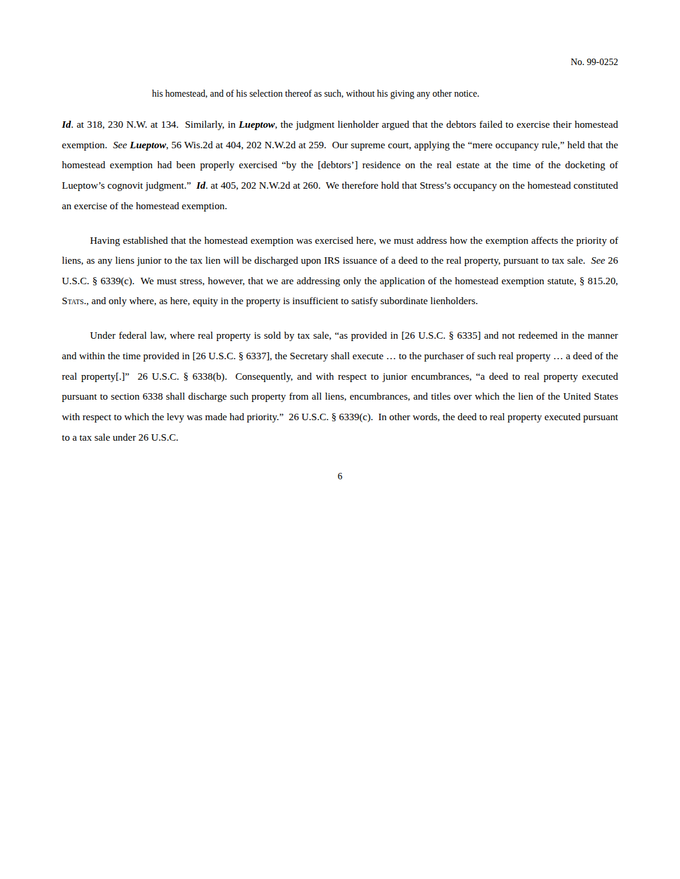No. 99-0252
his homestead, and of his selection thereof as such, without his giving any other notice.
Id. at 318, 230 N.W. at 134. Similarly, in Lueptow, the judgment lienholder argued that the debtors failed to exercise their homestead exemption. See Lueptow, 56 Wis.2d at 404, 202 N.W.2d at 259. Our supreme court, applying the “mere occupancy rule,” held that the homestead exemption had been properly exercised “by the [debtors’] residence on the real estate at the time of the docketing of Lueptow’s cognovit judgment.” Id. at 405, 202 N.W.2d at 260. We therefore hold that Stress’s occupancy on the homestead constituted an exercise of the homestead exemption.
Having established that the homestead exemption was exercised here, we must address how the exemption affects the priority of liens, as any liens junior to the tax lien will be discharged upon IRS issuance of a deed to the real property, pursuant to tax sale. See 26 U.S.C. § 6339(c). We must stress, however, that we are addressing only the application of the homestead exemption statute, § 815.20, Stats., and only where, as here, equity in the property is insufficient to satisfy subordinate lienholders.
Under federal law, where real property is sold by tax sale, “as provided in [26 U.S.C. § 6335] and not redeemed in the manner and within the time provided in [26 U.S.C. § 6337], the Secretary shall execute … to the purchaser of such real property … a deed of the real property[.]” 26 U.S.C. § 6338(b). Consequently, and with respect to junior encumbrances, “a deed to real property executed pursuant to section 6338 shall discharge such property from all liens, encumbrances, and titles over which the lien of the United States with respect to which the levy was made had priority.” 26 U.S.C. § 6339(c). In other words, the deed to real property executed pursuant to a tax sale under 26 U.S.C.
6